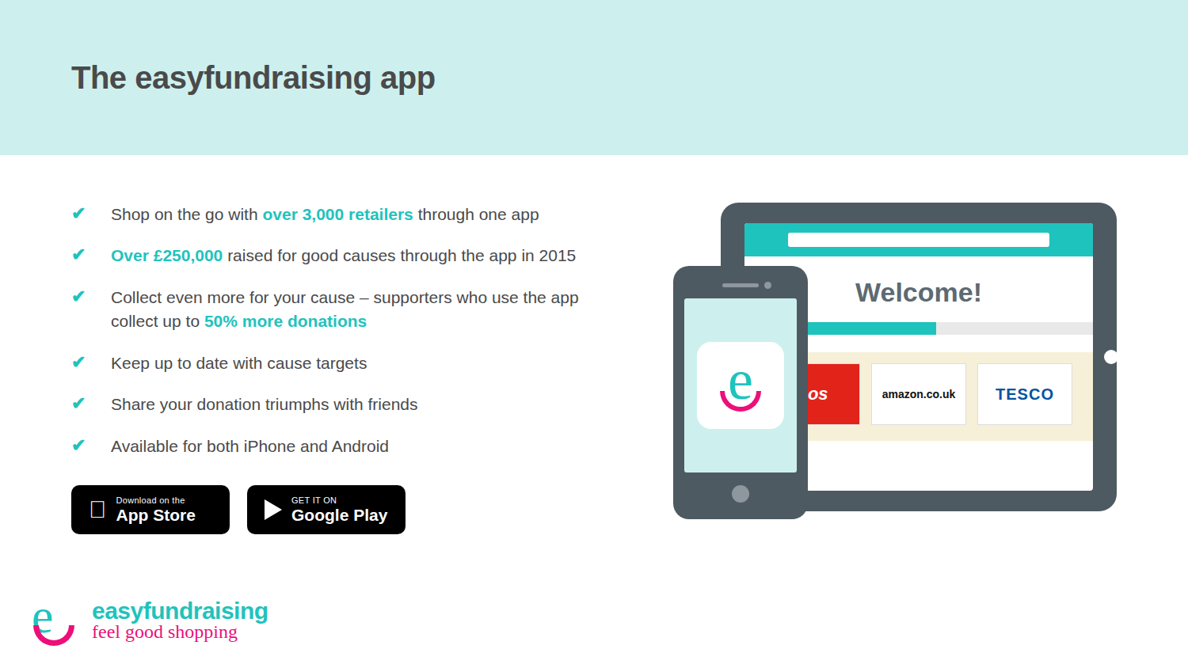The easyfundraising app
✔ Shop on the go with over 3,000 retailers through one app
✔ Over £250,000 raised for good causes through the app in 2015
✔ Collect even more for your cause – supporters who use the app collect up to 50% more donations
✔ Keep up to date with cause targets
✔ Share your donation triumphs with friends
✔ Available for both iPhone and Android
 Download on the App Store
GET IT ON Google Play
Welcome!
gos
amazon.co.uk
TESCO
e
e
easyfundraising
feel good shopping